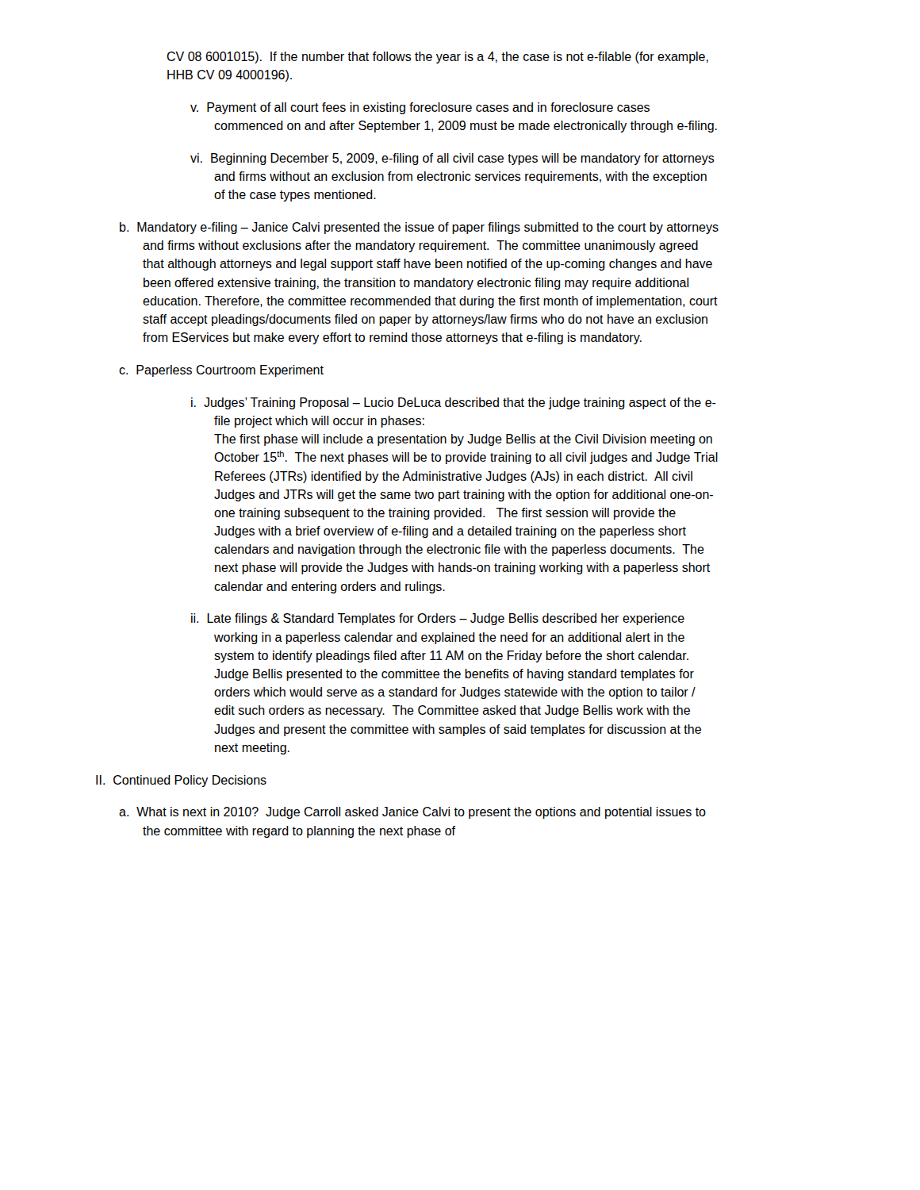CV 08 6001015). If the number that follows the year is a 4, the case is not e-filable (for example, HHB CV 09 4000196).
v. Payment of all court fees in existing foreclosure cases and in foreclosure cases commenced on and after September 1, 2009 must be made electronically through e-filing.
vi. Beginning December 5, 2009, e-filing of all civil case types will be mandatory for attorneys and firms without an exclusion from electronic services requirements, with the exception of the case types mentioned.
b. Mandatory e-filing – Janice Calvi presented the issue of paper filings submitted to the court by attorneys and firms without exclusions after the mandatory requirement. The committee unanimously agreed that although attorneys and legal support staff have been notified of the up-coming changes and have been offered extensive training, the transition to mandatory electronic filing may require additional education. Therefore, the committee recommended that during the first month of implementation, court staff accept pleadings/documents filed on paper by attorneys/law firms who do not have an exclusion from EServices but make every effort to remind those attorneys that e-filing is mandatory.
c. Paperless Courtroom Experiment
i. Judges’ Training Proposal – Lucio DeLuca described that the judge training aspect of the e-file project which will occur in phases:
The first phase will include a presentation by Judge Bellis at the Civil Division meeting on October 15th. The next phases will be to provide training to all civil judges and Judge Trial Referees (JTRs) identified by the Administrative Judges (AJs) in each district. All civil Judges and JTRs will get the same two part training with the option for additional one-on-one training subsequent to the training provided. The first session will provide the Judges with a brief overview of e-filing and a detailed training on the paperless short calendars and navigation through the electronic file with the paperless documents. The next phase will provide the Judges with hands-on training working with a paperless short calendar and entering orders and rulings.
ii. Late filings & Standard Templates for Orders – Judge Bellis described her experience working in a paperless calendar and explained the need for an additional alert in the system to identify pleadings filed after 11 AM on the Friday before the short calendar. Judge Bellis presented to the committee the benefits of having standard templates for orders which would serve as a standard for Judges statewide with the option to tailor / edit such orders as necessary. The Committee asked that Judge Bellis work with the Judges and present the committee with samples of said templates for discussion at the next meeting.
II. Continued Policy Decisions
a. What is next in 2010? Judge Carroll asked Janice Calvi to present the options and potential issues to the committee with regard to planning the next phase of